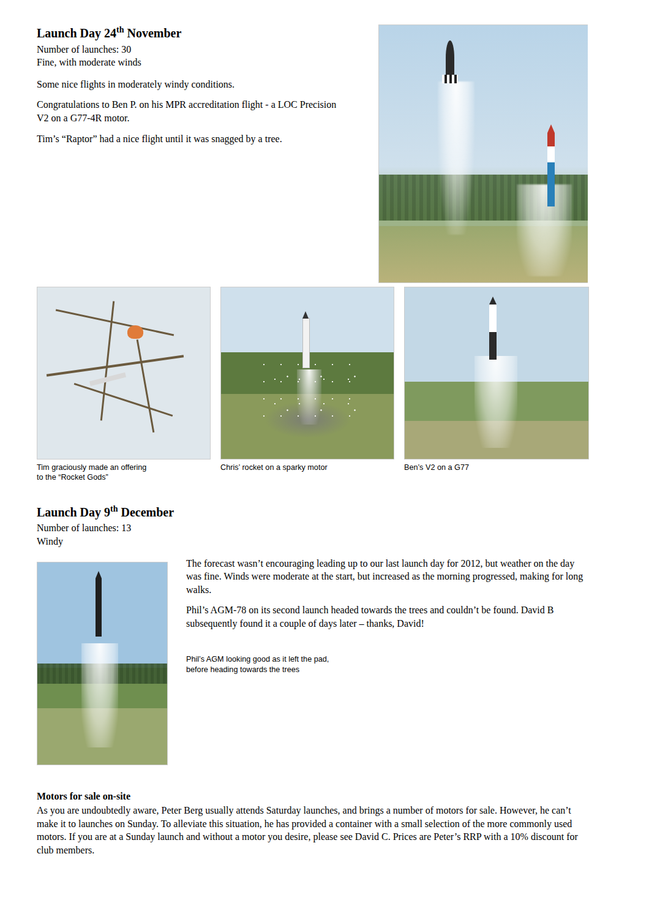Launch Day 24th November
Number of launches: 30 Fine, with moderate winds
Some nice flights in moderately windy conditions.
Congratulations to Ben P. on his MPR accreditation flight - a LOC Precision V2 on a G77-4R motor.
Tim’s “Raptor” had a nice flight until it was snagged by a tree.
Tim graciously made an offering
to the “Rocket Gods”
Chris’ rocket on a sparky motor
Ben’s V2 on a G77
Launch Day 9th December
Number of launches: 13 Windy
The forecast wasn’t encouraging leading up to our last launch day for 2012, but weather on the day was fine. Winds were moderate at the start, but increased as the morning progressed, making for long walks.
Phil’s AGM-78 on its second launch headed towards the trees and couldn’t be found. David B subsequently found it a couple of days later – thanks, David!
Phil’s AGM looking good as it left the pad,
before heading towards the trees
Motors for sale on-site
As you are undoubtedly aware, Peter Berg usually attends Saturday launches, and brings a number of motors for sale. However, he can’t make it to launches on Sunday. To alleviate this situation, he has provided a container with a small selection of the more commonly used motors. If you are at a Sunday launch and without a motor you desire, please see David C. Prices are Peter’s RRP with a 10% discount for club members.